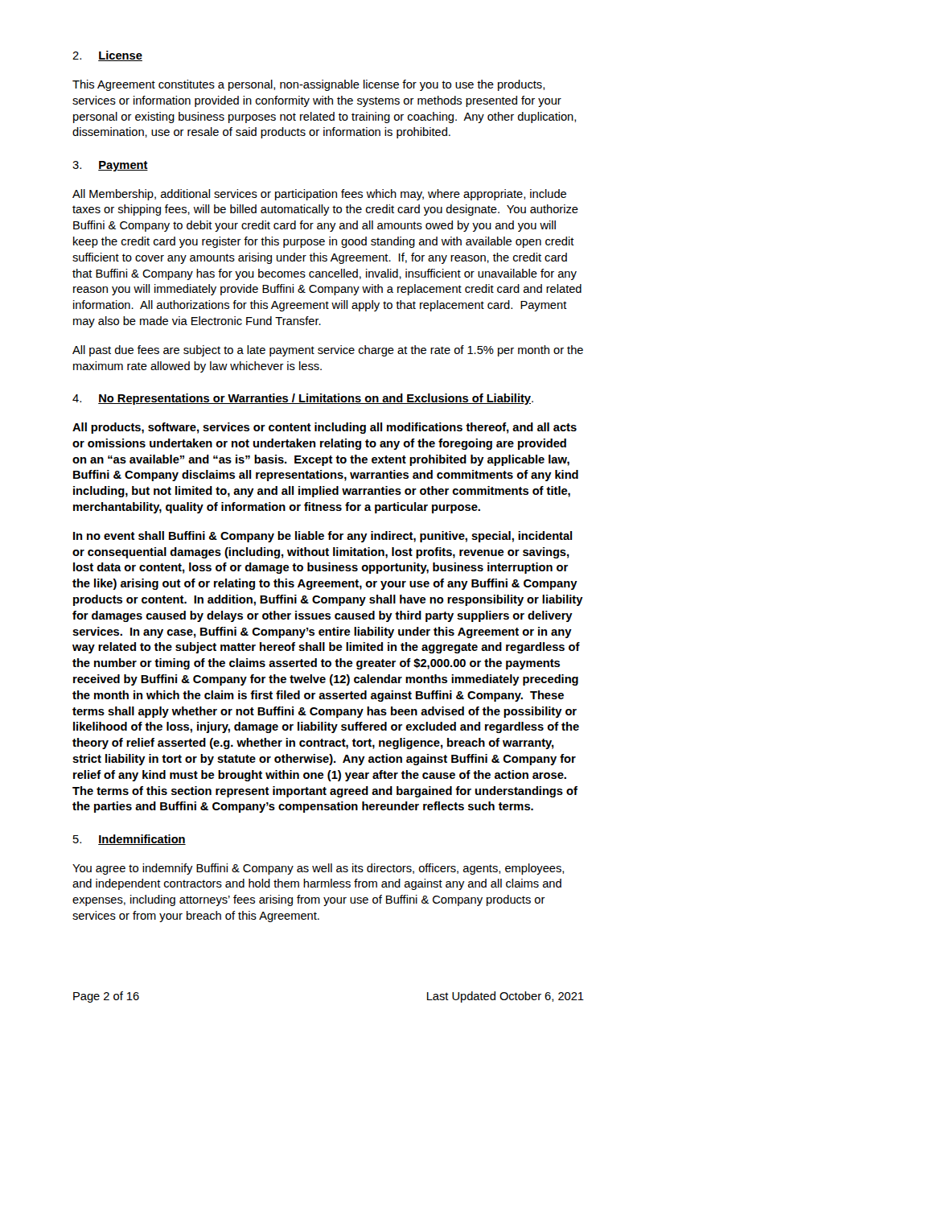2. License
This Agreement constitutes a personal, non-assignable license for you to use the products, services or information provided in conformity with the systems or methods presented for your personal or existing business purposes not related to training or coaching. Any other duplication, dissemination, use or resale of said products or information is prohibited.
3. Payment
All Membership, additional services or participation fees which may, where appropriate, include taxes or shipping fees, will be billed automatically to the credit card you designate. You authorize Buffini & Company to debit your credit card for any and all amounts owed by you and you will keep the credit card you register for this purpose in good standing and with available open credit sufficient to cover any amounts arising under this Agreement. If, for any reason, the credit card that Buffini & Company has for you becomes cancelled, invalid, insufficient or unavailable for any reason you will immediately provide Buffini & Company with a replacement credit card and related information. All authorizations for this Agreement will apply to that replacement card. Payment may also be made via Electronic Fund Transfer.
All past due fees are subject to a late payment service charge at the rate of 1.5% per month or the maximum rate allowed by law whichever is less.
4. No Representations or Warranties / Limitations on and Exclusions of Liability.
All products, software, services or content including all modifications thereof, and all acts or omissions undertaken or not undertaken relating to any of the foregoing are provided on an “as available” and “as is” basis. Except to the extent prohibited by applicable law, Buffini & Company disclaims all representations, warranties and commitments of any kind including, but not limited to, any and all implied warranties or other commitments of title, merchantability, quality of information or fitness for a particular purpose.
In no event shall Buffini & Company be liable for any indirect, punitive, special, incidental or consequential damages (including, without limitation, lost profits, revenue or savings, lost data or content, loss of or damage to business opportunity, business interruption or the like) arising out of or relating to this Agreement, or your use of any Buffini & Company products or content. In addition, Buffini & Company shall have no responsibility or liability for damages caused by delays or other issues caused by third party suppliers or delivery services. In any case, Buffini & Company’s entire liability under this Agreement or in any way related to the subject matter hereof shall be limited in the aggregate and regardless of the number or timing of the claims asserted to the greater of $2,000.00 or the payments received by Buffini & Company for the twelve (12) calendar months immediately preceding the month in which the claim is first filed or asserted against Buffini & Company. These terms shall apply whether or not Buffini & Company has been advised of the possibility or likelihood of the loss, injury, damage or liability suffered or excluded and regardless of the theory of relief asserted (e.g. whether in contract, tort, negligence, breach of warranty, strict liability in tort or by statute or otherwise). Any action against Buffini & Company for relief of any kind must be brought within one (1) year after the cause of the action arose. The terms of this section represent important agreed and bargained for understandings of the parties and Buffini & Company’s compensation hereunder reflects such terms.
5. Indemnification
You agree to indemnify Buffini & Company as well as its directors, officers, agents, employees, and independent contractors and hold them harmless from and against any and all claims and expenses, including attorneys’ fees arising from your use of Buffini & Company products or services or from your breach of this Agreement.
Page 2 of 16 Last Updated October 6, 2021